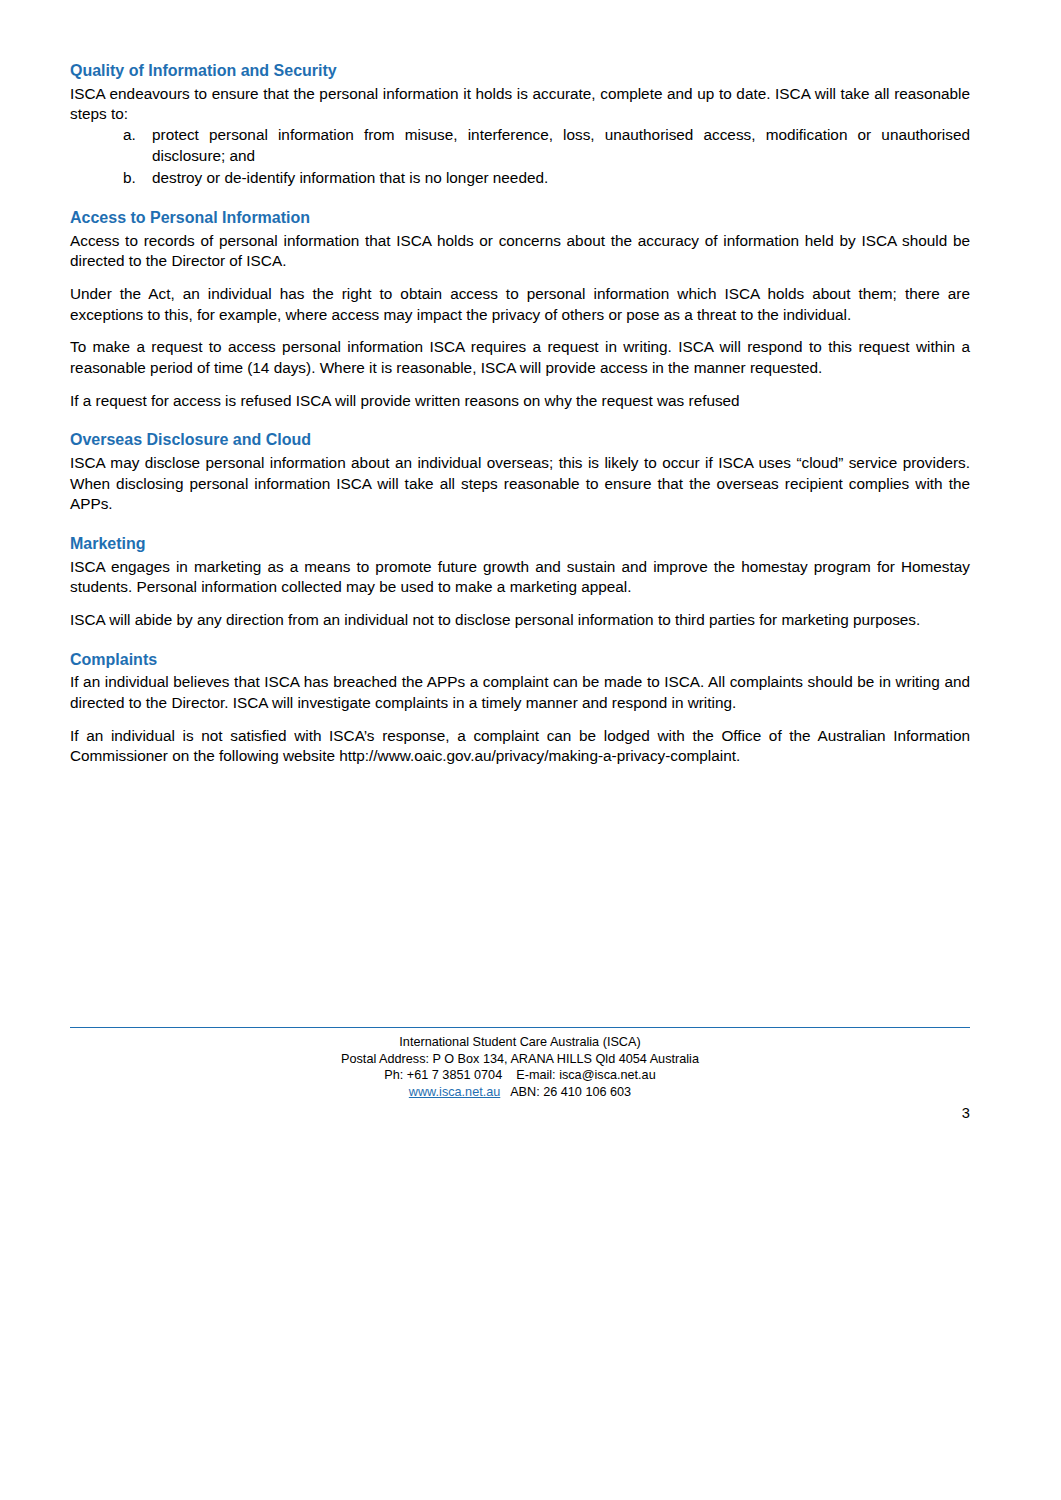Quality of Information and Security
ISCA endeavours to ensure that the personal information it holds is accurate, complete and up to date. ISCA will take all reasonable steps to:
protect personal information from misuse, interference, loss, unauthorised access, modification or unauthorised disclosure; and
destroy or de-identify information that is no longer needed.
Access to Personal Information
Access to records of personal information that ISCA holds or concerns about the accuracy of information held by ISCA should be directed to the Director of ISCA.
Under the Act, an individual has the right to obtain access to personal information which ISCA holds about them; there are exceptions to this, for example, where access may impact the privacy of others or pose as a threat to the individual.
To make a request to access personal information ISCA requires a request in writing. ISCA will respond to this request within a reasonable period of time (14 days). Where it is reasonable, ISCA will provide access in the manner requested.
If a request for access is refused ISCA will provide written reasons on why the request was refused
Overseas Disclosure and Cloud
ISCA may disclose personal information about an individual overseas; this is likely to occur if ISCA uses “cloud” service providers. When disclosing personal information ISCA will take all steps reasonable to ensure that the overseas recipient complies with the APPs.
Marketing
ISCA engages in marketing as a means to promote future growth and sustain and improve the homestay program for Homestay students. Personal information collected may be used to make a marketing appeal.
ISCA will abide by any direction from an individual not to disclose personal information to third parties for marketing purposes.
Complaints
If an individual believes that ISCA has breached the APPs a complaint can be made to ISCA. All complaints should be in writing and directed to the Director. ISCA will investigate complaints in a timely manner and respond in writing.
If an individual is not satisfied with ISCA’s response, a complaint can be lodged with the Office of the Australian Information Commissioner on the following website http://www.oaic.gov.au/privacy/making-a-privacy-complaint.
International Student Care Australia (ISCA)
Postal Address: P O Box 134, ARANA HILLS Qld 4054 Australia
Ph: +61 7 3851 0704 E-mail: isca@isca.net.au
www.isca.net.au ABN: 26 410 106 603
3